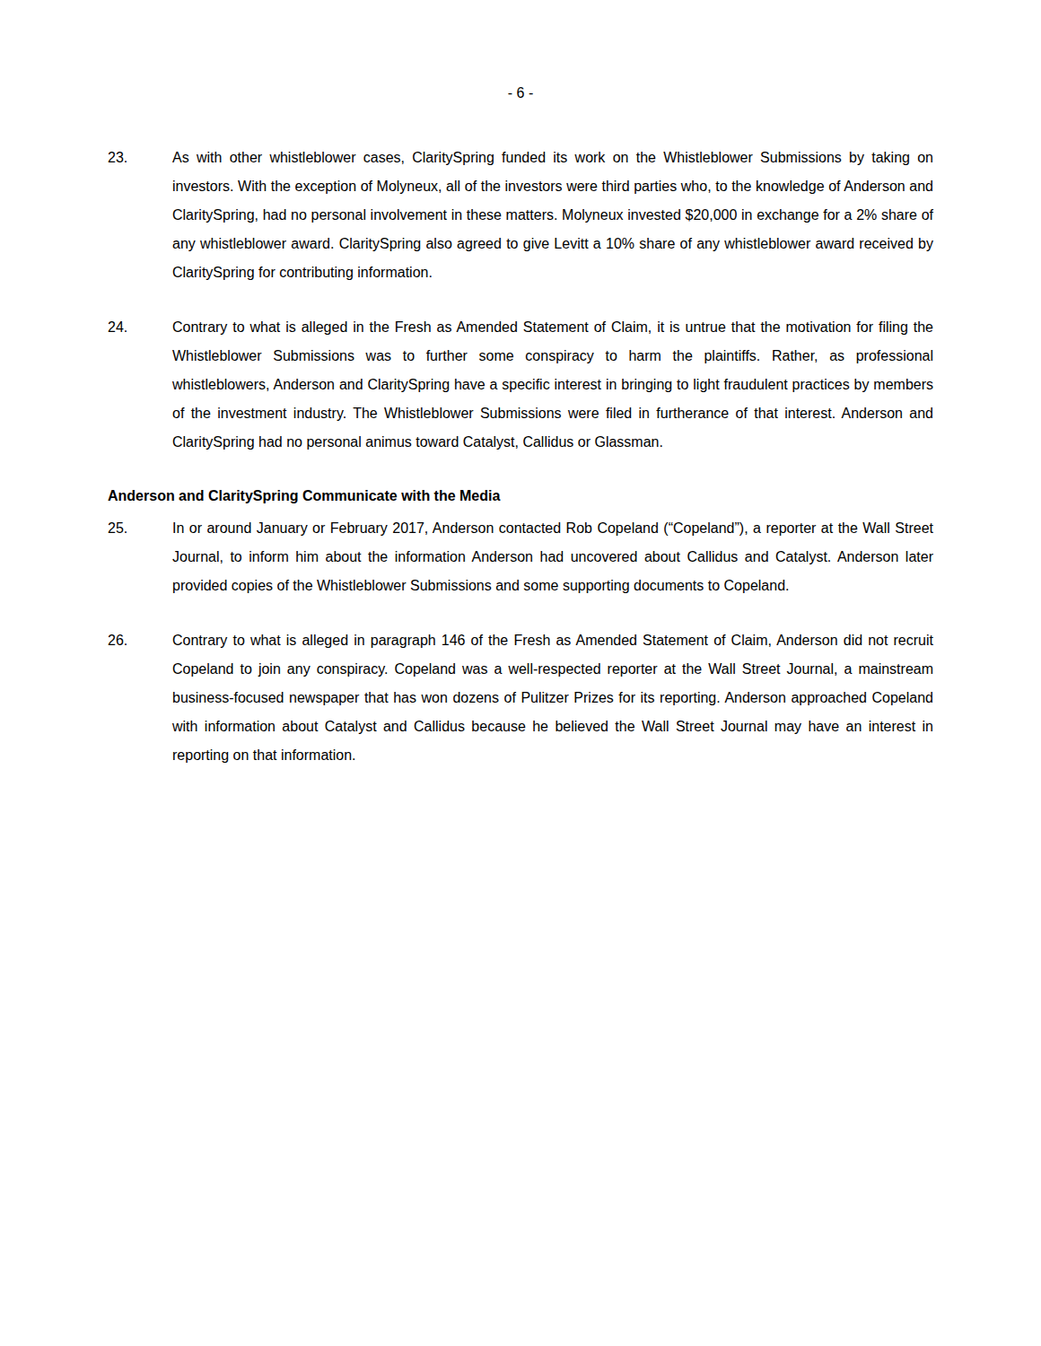- 6 -
23. As with other whistleblower cases, ClaritySpring funded its work on the Whistleblower Submissions by taking on investors. With the exception of Molyneux, all of the investors were third parties who, to the knowledge of Anderson and ClaritySpring, had no personal involvement in these matters. Molyneux invested $20,000 in exchange for a 2% share of any whistleblower award. ClaritySpring also agreed to give Levitt a 10% share of any whistleblower award received by ClaritySpring for contributing information.
24. Contrary to what is alleged in the Fresh as Amended Statement of Claim, it is untrue that the motivation for filing the Whistleblower Submissions was to further some conspiracy to harm the plaintiffs. Rather, as professional whistleblowers, Anderson and ClaritySpring have a specific interest in bringing to light fraudulent practices by members of the investment industry. The Whistleblower Submissions were filed in furtherance of that interest. Anderson and ClaritySpring had no personal animus toward Catalyst, Callidus or Glassman.
Anderson and ClaritySpring Communicate with the Media
25. In or around January or February 2017, Anderson contacted Rob Copeland (“Copeland”), a reporter at the Wall Street Journal, to inform him about the information Anderson had uncovered about Callidus and Catalyst. Anderson later provided copies of the Whistleblower Submissions and some supporting documents to Copeland.
26. Contrary to what is alleged in paragraph 146 of the Fresh as Amended Statement of Claim, Anderson did not recruit Copeland to join any conspiracy. Copeland was a well-respected reporter at the Wall Street Journal, a mainstream business-focused newspaper that has won dozens of Pulitzer Prizes for its reporting. Anderson approached Copeland with information about Catalyst and Callidus because he believed the Wall Street Journal may have an interest in reporting on that information.